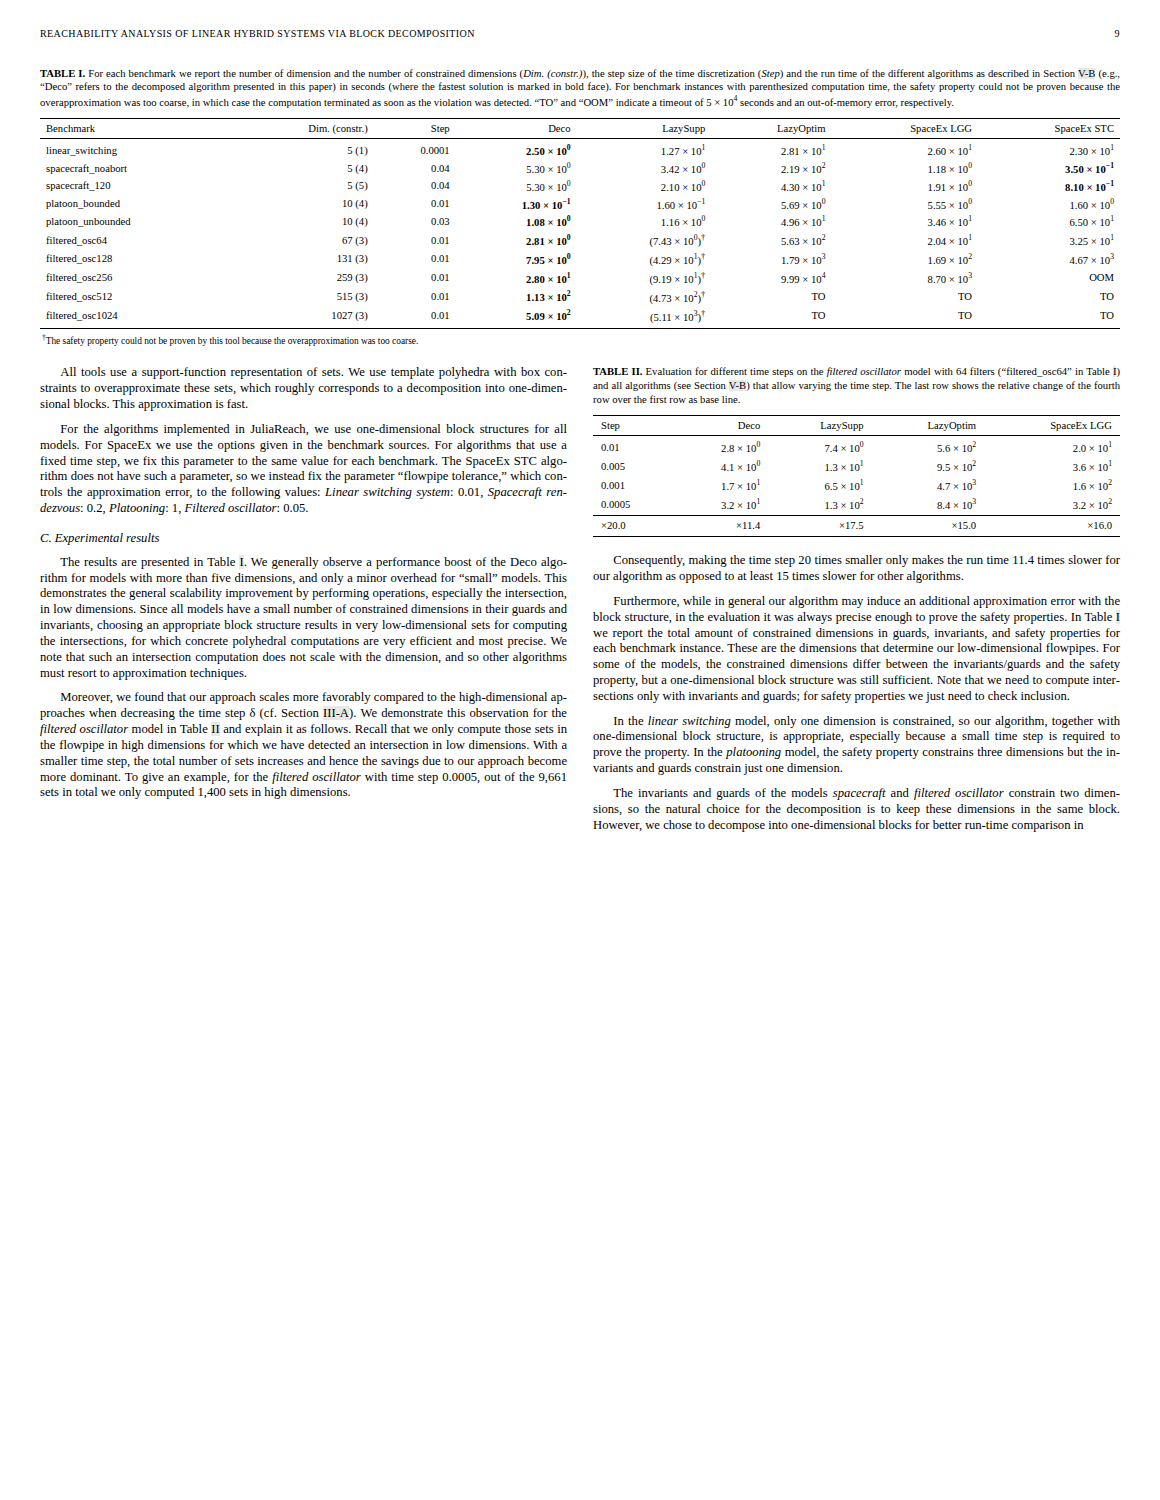Reachability Analysis of Linear Hybrid Systems via Block Decomposition 9
TABLE I. For each benchmark we report the number of dimension and the number of constrained dimensions (Dim. (constr.)), the step size of the time discretization (Step) and the run time of the different algorithms as described in Section V-B (e.g., “Deco” refers to the decomposed algorithm presented in this paper) in seconds (where the fastest solution is marked in bold face). For benchmark instances with parenthesized computation time, the safety property could not be proven because the overapproximation was too coarse, in which case the computation terminated as soon as the violation was detected. “TO” and “OOM” indicate a timeout of 5 × 104 seconds and an out-of-memory error, respectively.
| Benchmark | Dim. (constr.) | Step | Deco | LazySupp | LazyOptim | SpaceEx LGG | SpaceEx STC |
| --- | --- | --- | --- | --- | --- | --- | --- |
| linear_switching | 5 (1) | 0.0001 | 2.50 × 10 0 | 1.27 × 10 1 | 2.81 × 10 1 | 2.60 × 10 1 | 2.30 × 10 1 |
| spacecraft_noabort | 5 (4) | 0.04 | 5.30 × 10 0 | 3.42 × 10 0 | 2.19 × 10 2 | 1.18 × 10 0 | 3.50 × 10 −1 |
| spacecraft_120 | 5 (5) | 0.04 | 5.30 × 10 0 | 2.10 × 10 0 | 4.30 × 10 1 | 1.91 × 10 0 | 8.10 × 10 −1 |
| platoon_bounded | 10 (4) | 0.01 | 1.30 × 10 −1 | 1.60 × 10 −1 | 5.69 × 10 0 | 5.55 × 10 0 | 1.60 × 10 0 |
| platoon_unbounded | 10 (4) | 0.03 | 1.08 × 10 0 | 1.16 × 10 0 | 4.96 × 10 1 | 3.46 × 10 1 | 6.50 × 10 1 |
| filtered_osc64 | 67 (3) | 0.01 | 2.81 × 10 0 | (7.43 × 10 0 ) † | 5.63 × 10 2 | 2.04 × 10 1 | 3.25 × 10 1 |
| filtered_osc128 | 131 (3) | 0.01 | 7.95 × 10 0 | (4.29 × 10 1 ) † | 1.79 × 10 3 | 1.69 × 10 2 | 4.67 × 10 3 |
| filtered_osc256 | 259 (3) | 0.01 | 2.80 × 10 1 | (9.19 × 10 1 ) † | 9.99 × 10 4 | 8.70 × 10 3 | OOM |
| filtered_osc512 | 515 (3) | 0.01 | 1.13 × 10 2 | (4.73 × 10 2 ) † | TO | TO | TO |
| filtered_osc1024 | 1027 (3) | 0.01 | 5.09 × 10 2 | (5.11 × 10 3 ) † | TO | TO | TO |
†The safety property could not be proven by this tool because the overapproximation was too coarse.
All tools use a support-function representation of sets. We use template polyhedra with box constraints to overapproximate these sets, which roughly corresponds to a decomposition into one-dimensional blocks. This approximation is fast.
For the algorithms implemented in JuliaReach, we use one-dimensional block structures for all models. For SpaceEx we use the options given in the benchmark sources. For algorithms that use a fixed time step, we fix this parameter to the same value for each benchmark. The SpaceEx STC algorithm does not have such a parameter, so we instead fix the parameter “flowpipe tolerance,” which controls the approximation error, to the following values: Linear switching system: 0.01, Spacecraft rendezvous: 0.2, Platooning: 1, Filtered oscillator: 0.05.
C. Experimental results
The results are presented in Table I. We generally observe a performance boost of the Deco algorithm for models with more than five dimensions, and only a minor overhead for “small” models. This demonstrates the general scalability improvement by performing operations, especially the intersection, in low dimensions. Since all models have a small number of constrained dimensions in their guards and invariants, choosing an appropriate block structure results in very low-dimensional sets for computing the intersections, for which concrete polyhedral computations are very efficient and most precise. We note that such an intersection computation does not scale with the dimension, and so other algorithms must resort to approximation techniques.
Moreover, we found that our approach scales more favorably compared to the high-dimensional approaches when decreasing the time step δ (cf. Section III-A). We demonstrate this observation for the filtered oscillator model in Table II and explain it as follows. Recall that we only compute those sets in the flowpipe in high dimensions for which we have detected an intersection in low dimensions. With a smaller time step, the total number of sets increases and hence the savings due to our approach become more dominant. To give an example, for the filtered oscillator with time step 0.0005, out of the 9,661 sets in total we only computed 1,400 sets in high dimensions.
TABLE II. Evaluation for different time steps on the filtered oscillator model with 64 filters (“filtered_osc64” in Table I) and all algorithms (see Section V-B) that allow varying the time step. The last row shows the relative change of the fourth row over the first row as base line.
| Step | Deco | LazySupp | LazyOptim | SpaceEx LGG |
| --- | --- | --- | --- | --- |
| 0.01 | 2.8 × 10 0 | 7.4 × 10 0 | 5.6 × 10 2 | 2.0 × 10 1 |
| 0.005 | 4.1 × 10 0 | 1.3 × 10 1 | 9.5 × 10 2 | 3.6 × 10 1 |
| 0.001 | 1.7 × 10 1 | 6.5 × 10 1 | 4.7 × 10 3 | 1.6 × 10 2 |
| 0.0005 | 3.2 × 10 1 | 1.3 × 10 2 | 8.4 × 10 3 | 3.2 × 10 2 |
| ×20.0 | ×11.4 | ×17.5 | ×15.0 | ×16.0 |
Consequently, making the time step 20 times smaller only makes the run time 11.4 times slower for our algorithm as opposed to at least 15 times slower for other algorithms.
Furthermore, while in general our algorithm may induce an additional approximation error with the block structure, in the evaluation it was always precise enough to prove the safety properties. In Table I we report the total amount of constrained dimensions in guards, invariants, and safety properties for each benchmark instance. These are the dimensions that determine our low-dimensional flowpipes. For some of the models, the constrained dimensions differ between the invariants/guards and the safety property, but a one-dimensional block structure was still sufficient. Note that we need to compute intersections only with invariants and guards; for safety properties we just need to check inclusion.
In the linear switching model, only one dimension is constrained, so our algorithm, together with one-dimensional block structure, is appropriate, especially because a small time step is required to prove the property. In the platooning model, the safety property constrains three dimensions but the invariants and guards constrain just one dimension.
The invariants and guards of the models spacecraft and filtered oscillator constrain two dimensions, so the natural choice for the decomposition is to keep these dimensions in the same block. However, we chose to decompose into one-dimensional blocks for better run-time comparison in